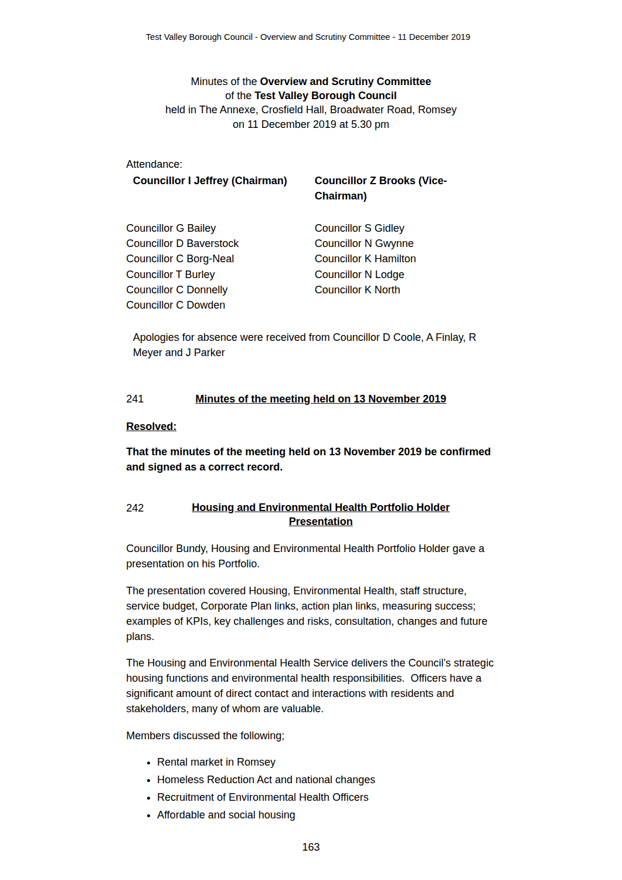Test Valley Borough Council - Overview and Scrutiny Committee - 11 December 2019
Minutes of the Overview and Scrutiny Committee of the Test Valley Borough Council held in The Annexe, Crosfield Hall, Broadwater Road, Romsey on 11 December 2019 at 5.30 pm
Attendance:
Councillor I Jeffrey (Chairman)
Councillor Z Brooks (Vice-Chairman)
Councillor G Bailey
Councillor D Baverstock
Councillor C Borg-Neal
Councillor T Burley
Councillor C Donnelly
Councillor C Dowden
Councillor S Gidley
Councillor N Gwynne
Councillor K Hamilton
Councillor N Lodge
Councillor K North
Apologies for absence were received from Councillor D Coole, A Finlay, R Meyer and J Parker
241
Minutes of the meeting held on 13 November 2019
Resolved:
That the minutes of the meeting held on 13 November 2019 be confirmed and signed as a correct record.
242
Housing and Environmental Health Portfolio Holder
Presentation
Councillor Bundy, Housing and Environmental Health Portfolio Holder gave a presentation on his Portfolio.
The presentation covered Housing, Environmental Health, staff structure, service budget, Corporate Plan links, action plan links, measuring success; examples of KPIs, key challenges and risks, consultation, changes and future plans.
The Housing and Environmental Health Service delivers the Council’s strategic housing functions and environmental health responsibilities. Officers have a significant amount of direct contact and interactions with residents and stakeholders, many of whom are valuable.
Members discussed the following;
Rental market in Romsey
Homeless Reduction Act and national changes
Recruitment of Environmental Health Officers
Affordable and social housing
163